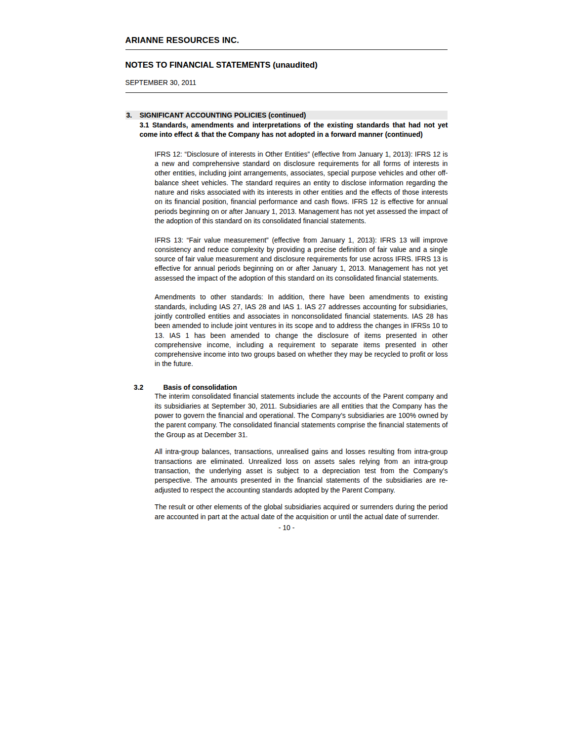ARIANNE RESOURCES INC.
NOTES TO FINANCIAL STATEMENTS (unaudited)
SEPTEMBER 30, 2011
3. SIGNIFICANT ACCOUNTING POLICIES (continued)
3.1 Standards, amendments and interpretations of the existing standards that had not yet come into effect & that the Company has not adopted in a forward manner (continued)
IFRS 12: “Disclosure of interests in Other Entities” (effective from January 1, 2013): IFRS 12 is a new and comprehensive standard on disclosure requirements for all forms of interests in other entities, including joint arrangements, associates, special purpose vehicles and other off-balance sheet vehicles. The standard requires an entity to disclose information regarding the nature and risks associated with its interests in other entities and the effects of those interests on its financial position, financial performance and cash flows. IFRS 12 is effective for annual periods beginning on or after January 1, 2013. Management has not yet assessed the impact of the adoption of this standard on its consolidated financial statements.
IFRS 13: “Fair value measurement” (effective from January 1, 2013): IFRS 13 will improve consistency and reduce complexity by providing a precise definition of fair value and a single source of fair value measurement and disclosure requirements for use across IFRS. IFRS 13 is effective for annual periods beginning on or after January 1, 2013. Management has not yet assessed the impact of the adoption of this standard on its consolidated financial statements.
Amendments to other standards: In addition, there have been amendments to existing standards, including IAS 27, IAS 28 and IAS 1. IAS 27 addresses accounting for subsidiaries, jointly controlled entities and associates in nonconsolidated financial statements. IAS 28 has been amended to include joint ventures in its scope and to address the changes in IFRSs 10 to 13. IAS 1 has been amended to change the disclosure of items presented in other comprehensive income, including a requirement to separate items presented in other comprehensive income into two groups based on whether they may be recycled to profit or loss in the future.
3.2 Basis of consolidation
The interim consolidated financial statements include the accounts of the Parent company and its subsidiaries at September 30, 2011. Subsidiaries are all entities that the Company has the power to govern the financial and operational. The Company’s subsidiaries are 100% owned by the parent company. The consolidated financial statements comprise the financial statements of the Group as at December 31.
All intra-group balances, transactions, unrealised gains and losses resulting from intra-group transactions are eliminated. Unrealized loss on assets sales relying from an intra-group transaction, the underlying asset is subject to a depreciation test from the Company’s perspective. The amounts presented in the financial statements of the subsidiaries are re-adjusted to respect the accounting standards adopted by the Parent Company.
The result or other elements of the global subsidiaries acquired or surrenders during the period are accounted in part at the actual date of the acquisition or until the actual date of surrender.
- 10 -